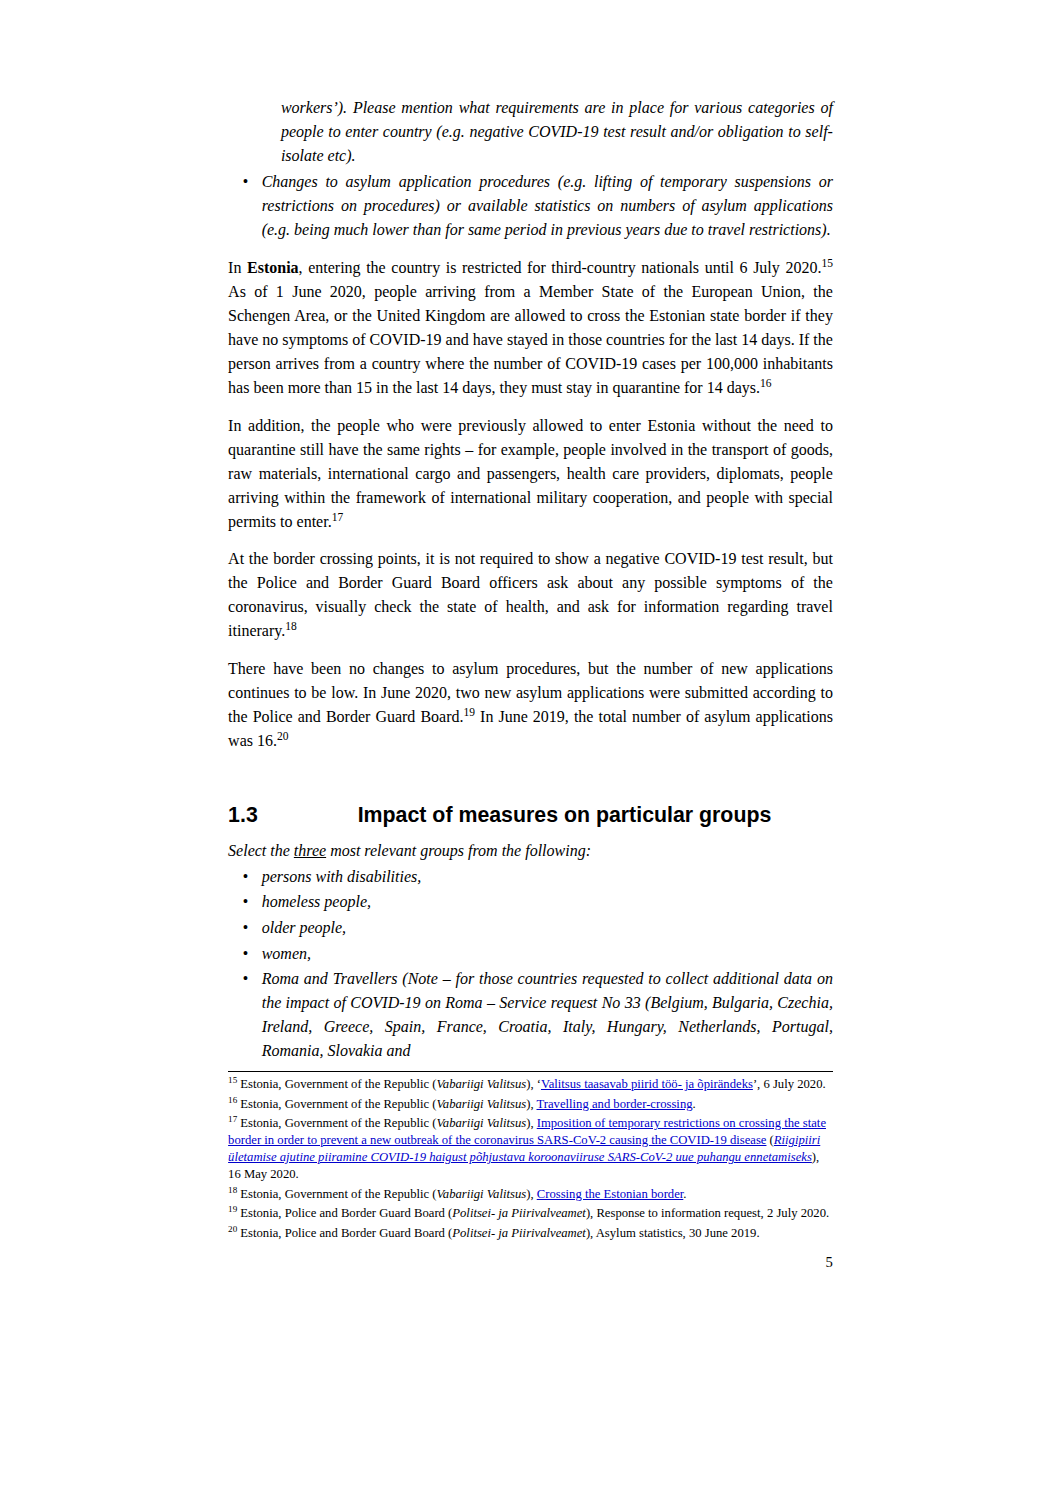workers’). Please mention what requirements are in place for various categories of people to enter country (e.g. negative COVID-19 test result and/or obligation to self-isolate etc).
Changes to asylum application procedures (e.g. lifting of temporary suspensions or restrictions on procedures) or available statistics on numbers of asylum applications (e.g. being much lower than for same period in previous years due to travel restrictions).
In Estonia, entering the country is restricted for third-country nationals until 6 July 2020.15 As of 1 June 2020, people arriving from a Member State of the European Union, the Schengen Area, or the United Kingdom are allowed to cross the Estonian state border if they have no symptoms of COVID-19 and have stayed in those countries for the last 14 days. If the person arrives from a country where the number of COVID-19 cases per 100,000 inhabitants has been more than 15 in the last 14 days, they must stay in quarantine for 14 days.16
In addition, the people who were previously allowed to enter Estonia without the need to quarantine still have the same rights – for example, people involved in the transport of goods, raw materials, international cargo and passengers, health care providers, diplomats, people arriving within the framework of international military cooperation, and people with special permits to enter.17
At the border crossing points, it is not required to show a negative COVID-19 test result, but the Police and Border Guard Board officers ask about any possible symptoms of the coronavirus, visually check the state of health, and ask for information regarding travel itinerary.18
There have been no changes to asylum procedures, but the number of new applications continues to be low. In June 2020, two new asylum applications were submitted according to the Police and Border Guard Board.19 In June 2019, the total number of asylum applications was 16.20
1.3 Impact of measures on particular groups
Select the three most relevant groups from the following:
persons with disabilities,
homeless people,
older people,
women,
Roma and Travellers (Note – for those countries requested to collect additional data on the impact of COVID-19 on Roma – Service request No 33 (Belgium, Bulgaria, Czechia, Ireland, Greece, Spain, France, Croatia, Italy, Hungary, Netherlands, Portugal, Romania, Slovakia and
15 Estonia, Government of the Republic (Vabariigi Valitsus), ‘Valitsus taasavab piirid töö- ja õpirändeks’, 6 July 2020.
16 Estonia, Government of the Republic (Vabariigi Valitsus), Travelling and border-crossing.
17 Estonia, Government of the Republic (Vabariigi Valitsus), Imposition of temporary restrictions on crossing the state border in order to prevent a new outbreak of the coronavirus SARS-CoV-2 causing the COVID-19 disease (Riigipiiri ületamise ajutine piiramine COVID-19 haigust põhjustava koroonaviiruse SARS-CoV-2 uue puhangu ennetamiseks), 16 May 2020.
18 Estonia, Government of the Republic (Vabariigi Valitsus), Crossing the Estonian border.
19 Estonia, Police and Border Guard Board (Politsei- ja Piirivalveamet), Response to information request, 2 July 2020.
20 Estonia, Police and Border Guard Board (Politsei- ja Piirivalveamet), Asylum statistics, 30 June 2019.
5